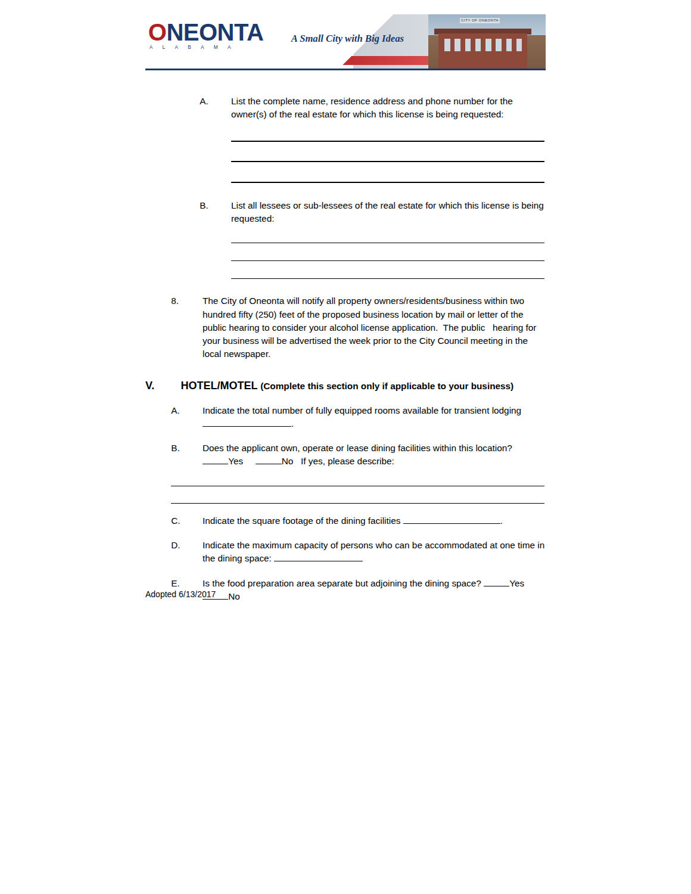ONEONTA
A L A B A M A
A Small City with Big Ideas
CITY OF ONEONTA
A.
List the complete name, residence address and phone number for the owner(s) of the real estate for which this license is being requested:
B.
List all lessees or sub-lessees of the real estate for which this license is being requested:
8.
The City of Oneonta will notify all property owners/residents/business within two hundred fifty (250) feet of the proposed business location by mail or letter of the public hearing to consider your alcohol license application. The public hearing for your business will be advertised the week prior to the City Council meeting in the local newspaper.
V.
HOTEL/MOTEL (Complete this section only if applicable to your business)
A.
Indicate the total number of fully equipped rooms available for transient lodging .
B.
Does the applicant own, operate or lease dining facilities within this location?
Yes No If yes, please describe:
C.
Indicate the square footage of the dining facilities .
D.
Indicate the maximum capacity of persons who can be accommodated at one time in the dining space:
E.
Is the food preparation area separate but adjoining the dining space? Yes No
Adopted 6/13/2017